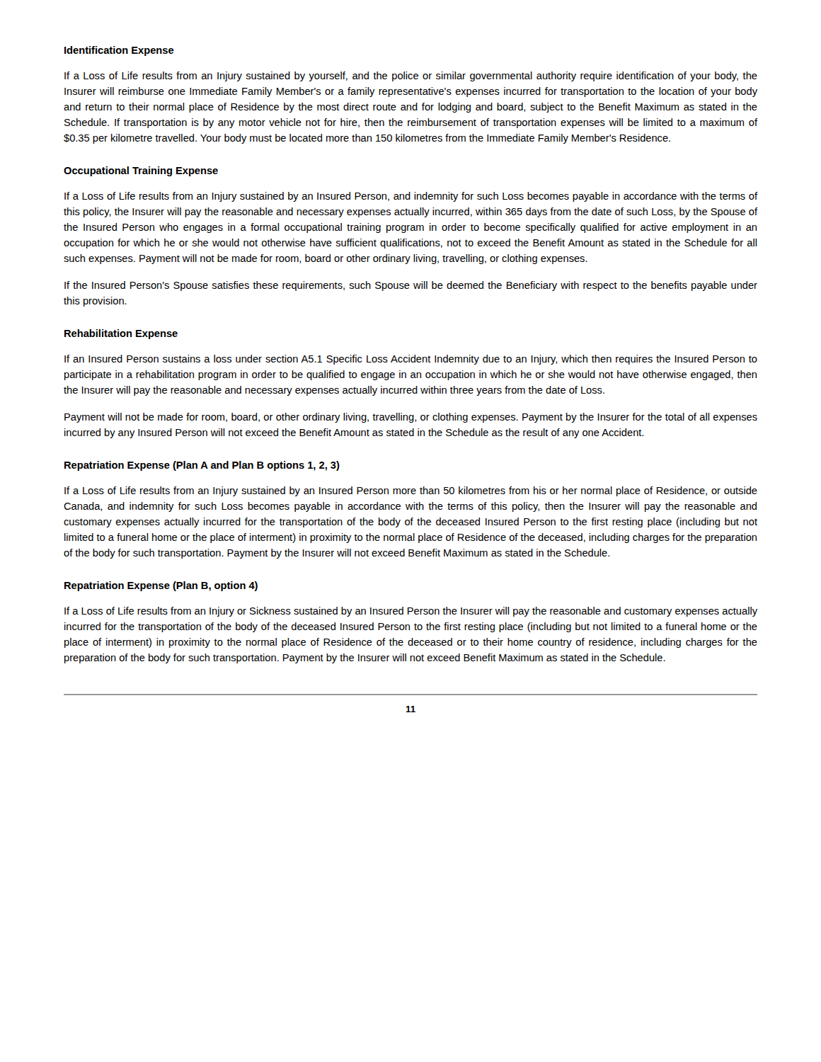Identification Expense
If a Loss of Life results from an Injury sustained by yourself, and the police or similar governmental authority require identification of your body, the Insurer will reimburse one Immediate Family Member's or a family representative's expenses incurred for transportation to the location of your body and return to their normal place of Residence by the most direct route and for lodging and board, subject to the Benefit Maximum as stated in the Schedule. If transportation is by any motor vehicle not for hire, then the reimbursement of transportation expenses will be limited to a maximum of $0.35 per kilometre travelled. Your body must be located more than 150 kilometres from the Immediate Family Member's Residence.
Occupational Training Expense
If a Loss of Life results from an Injury sustained by an Insured Person, and indemnity for such Loss becomes payable in accordance with the terms of this policy, the Insurer will pay the reasonable and necessary expenses actually incurred, within 365 days from the date of such Loss, by the Spouse of the Insured Person who engages in a formal occupational training program in order to become specifically qualified for active employment in an occupation for which he or she would not otherwise have sufficient qualifications, not to exceed the Benefit Amount as stated in the Schedule for all such expenses. Payment will not be made for room, board or other ordinary living, travelling, or clothing expenses.
If the Insured Person's Spouse satisfies these requirements, such Spouse will be deemed the Beneficiary with respect to the benefits payable under this provision.
Rehabilitation Expense
If an Insured Person sustains a loss under section A5.1 Specific Loss Accident Indemnity due to an Injury, which then requires the Insured Person to participate in a rehabilitation program in order to be qualified to engage in an occupation in which he or she would not have otherwise engaged, then the Insurer will pay the reasonable and necessary expenses actually incurred within three years from the date of Loss.
Payment will not be made for room, board, or other ordinary living, travelling, or clothing expenses. Payment by the Insurer for the total of all expenses incurred by any Insured Person will not exceed the Benefit Amount as stated in the Schedule as the result of any one Accident.
Repatriation Expense (Plan A and Plan B options 1, 2, 3)
If a Loss of Life results from an Injury sustained by an Insured Person more than 50 kilometres from his or her normal place of Residence, or outside Canada, and indemnity for such Loss becomes payable in accordance with the terms of this policy, then the Insurer will pay the reasonable and customary expenses actually incurred for the transportation of the body of the deceased Insured Person to the first resting place (including but not limited to a funeral home or the place of interment) in proximity to the normal place of Residence of the deceased, including charges for the preparation of the body for such transportation. Payment by the Insurer will not exceed Benefit Maximum as stated in the Schedule.
Repatriation Expense (Plan B, option 4)
If a Loss of Life results from an Injury or Sickness sustained by an Insured Person the Insurer will pay the reasonable and customary expenses actually incurred for the transportation of the body of the deceased Insured Person to the first resting place (including but not limited to a funeral home or the place of interment) in proximity to the normal place of Residence of the deceased or to their home country of residence, including charges for the preparation of the body for such transportation. Payment by the Insurer will not exceed Benefit Maximum as stated in the Schedule.
11